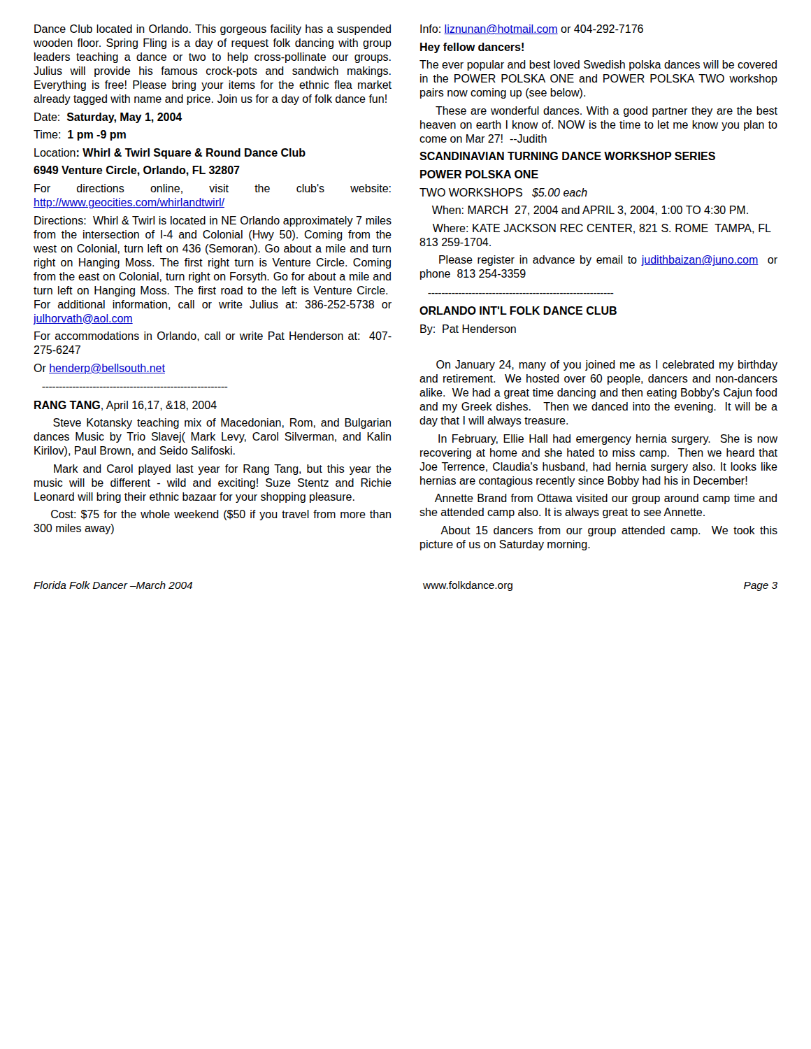Dance Club located in Orlando. This gorgeous facility has a suspended wooden floor. Spring Fling is a day of request folk dancing with group leaders teaching a dance or two to help cross-pollinate our groups. Julius will provide his famous crock-pots and sandwich makings. Everything is free! Please bring your items for the ethnic flea market already tagged with name and price. Join us for a day of folk dance fun!
Date: Saturday, May 1, 2004
Time: 1 pm -9 pm
Location: Whirl & Twirl Square & Round Dance Club
6949 Venture Circle, Orlando, FL 32807
For directions online, visit the club's website: http://www.geocities.com/whirlandtwirl/
Directions: Whirl & Twirl is located in NE Orlando approximately 7 miles from the intersection of I-4 and Colonial (Hwy 50). Coming from the west on Colonial, turn left on 436 (Semoran). Go about a mile and turn right on Hanging Moss. The first right turn is Venture Circle. Coming from the east on Colonial, turn right on Forsyth. Go for about a mile and turn left on Hanging Moss. The first road to the left is Venture Circle. For additional information, call or write Julius at: 386-252-5738 or julhorvath@aol.com
For accommodations in Orlando, call or write Pat Henderson at: 407-275-6247
Or henderp@bellsouth.net
-------------------------------------------------------
RANG TANG, April 16,17, &18, 2004
Steve Kotansky teaching mix of Macedonian, Rom, and Bulgarian dances Music by Trio Slavej( Mark Levy, Carol Silverman, and Kalin Kirilov), Paul Brown, and Seido Salifoski.
Mark and Carol played last year for Rang Tang, but this year the music will be different - wild and exciting! Suze Stentz and Richie Leonard will bring their ethnic bazaar for your shopping pleasure.
Cost: $75 for the whole weekend ($50 if you travel from more than 300 miles away)
Info: liznunan@hotmail.com or 404-292-7176
Hey fellow dancers!
The ever popular and best loved Swedish polska dances will be covered in the POWER POLSKA ONE and POWER POLSKA TWO workshop pairs now coming up (see below).
These are wonderful dances. With a good partner they are the best heaven on earth I know of. NOW is the time to let me know you plan to come on Mar 27! --Judith
SCANDINAVIAN TURNING DANCE WORKSHOP SERIES
POWER POLSKA ONE
TWO WORKSHOPS $5.00 each
When: MARCH 27, 2004 and APRIL 3, 2004, 1:00 TO 4:30 PM.
Where: KATE JACKSON REC CENTER, 821 S. ROME TAMPA, FL 813 259-1704.
Please register in advance by email to judithbaizan@juno.com or phone 813 254-3359
-------------------------------------------------------
ORLANDO INT'L FOLK DANCE CLUB
By: Pat Henderson
On January 24, many of you joined me as I celebrated my birthday and retirement. We hosted over 60 people, dancers and non-dancers alike. We had a great time dancing and then eating Bobby's Cajun food and my Greek dishes. Then we danced into the evening. It will be a day that I will always treasure.
In February, Ellie Hall had emergency hernia surgery. She is now recovering at home and she hated to miss camp. Then we heard that Joe Terrence, Claudia's husband, had hernia surgery also. It looks like hernias are contagious recently since Bobby had his in December!
Annette Brand from Ottawa visited our group around camp time and she attended camp also. It is always great to see Annette.
About 15 dancers from our group attended camp. We took this picture of us on Saturday morning.
Florida Folk Dancer –March 2004 www.folkdance.org Page 3